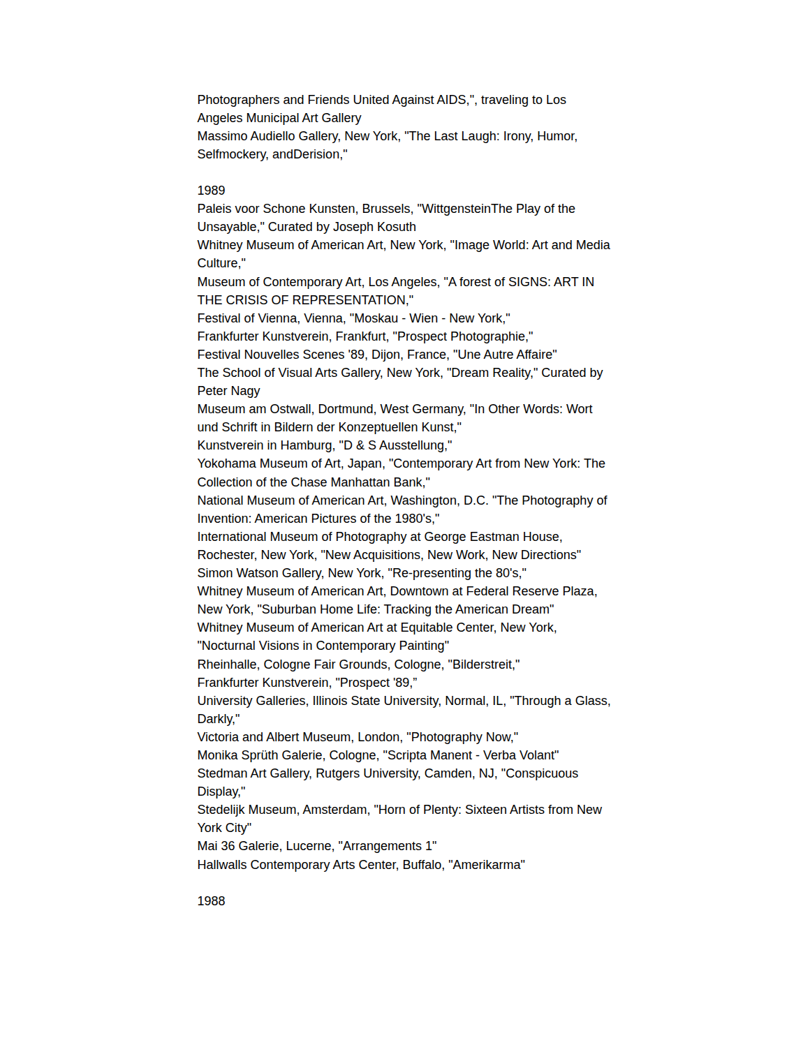Photographers and Friends United Against AIDS,", traveling to Los Angeles Municipal Art Gallery
Massimo Audiello Gallery, New York, "The Last Laugh: Irony, Humor, Selfmockery, andDerision,"
1989
Paleis voor Schone Kunsten, Brussels, "WittgensteinThe Play of the Unsayable," Curated by Joseph Kosuth
Whitney Museum of American Art, New York, "Image World: Art and Media Culture,"
Museum of Contemporary Art, Los Angeles, "A forest of SIGNS: ART IN THE CRISIS OF REPRESENTATION,"
Festival of Vienna, Vienna, "Moskau - Wien - New York,"
Frankfurter Kunstverein, Frankfurt, "Prospect Photographie,"
Festival Nouvelles Scenes '89, Dijon, France, "Une Autre Affaire"
The School of Visual Arts Gallery, New York, "Dream Reality," Curated by Peter Nagy
Museum am Ostwall, Dortmund, West Germany, "In Other Words: Wort und Schrift in Bildern der Konzeptuellen Kunst,"
Kunstverein in Hamburg, "D & S Ausstellung,"
Yokohama Museum of Art, Japan, "Contemporary Art from New York: The Collection of the Chase Manhattan Bank,"
National Museum of American Art, Washington, D.C. "The Photography of Invention: American Pictures of the 1980's,"
International Museum of Photography at George Eastman House, Rochester, New York, "New Acquisitions, New Work, New Directions"
Simon Watson Gallery, New York, "Re-presenting the 80's,"
Whitney Museum of American Art, Downtown at Federal Reserve Plaza, New York, "Suburban Home Life: Tracking the American Dream"
Whitney Museum of American Art at Equitable Center, New York, "Nocturnal Visions in Contemporary Painting"
Rheinhalle, Cologne Fair Grounds, Cologne, "Bilderstreit,"
Frankfurter Kunstverein, "Prospect '89,”
University Galleries, Illinois State University, Normal, IL, "Through a Glass, Darkly,"
Victoria and Albert Museum, London, "Photography Now,"
Monika Sprüth Galerie, Cologne, "Scripta Manent - Verba Volant"
Stedman Art Gallery, Rutgers University, Camden, NJ, "Conspicuous Display,"
Stedelijk Museum, Amsterdam, "Horn of Plenty: Sixteen Artists from New York City"
Mai 36 Galerie, Lucerne, "Arrangements 1"
Hallwalls Contemporary Arts Center, Buffalo, "Amerikarma"
1988